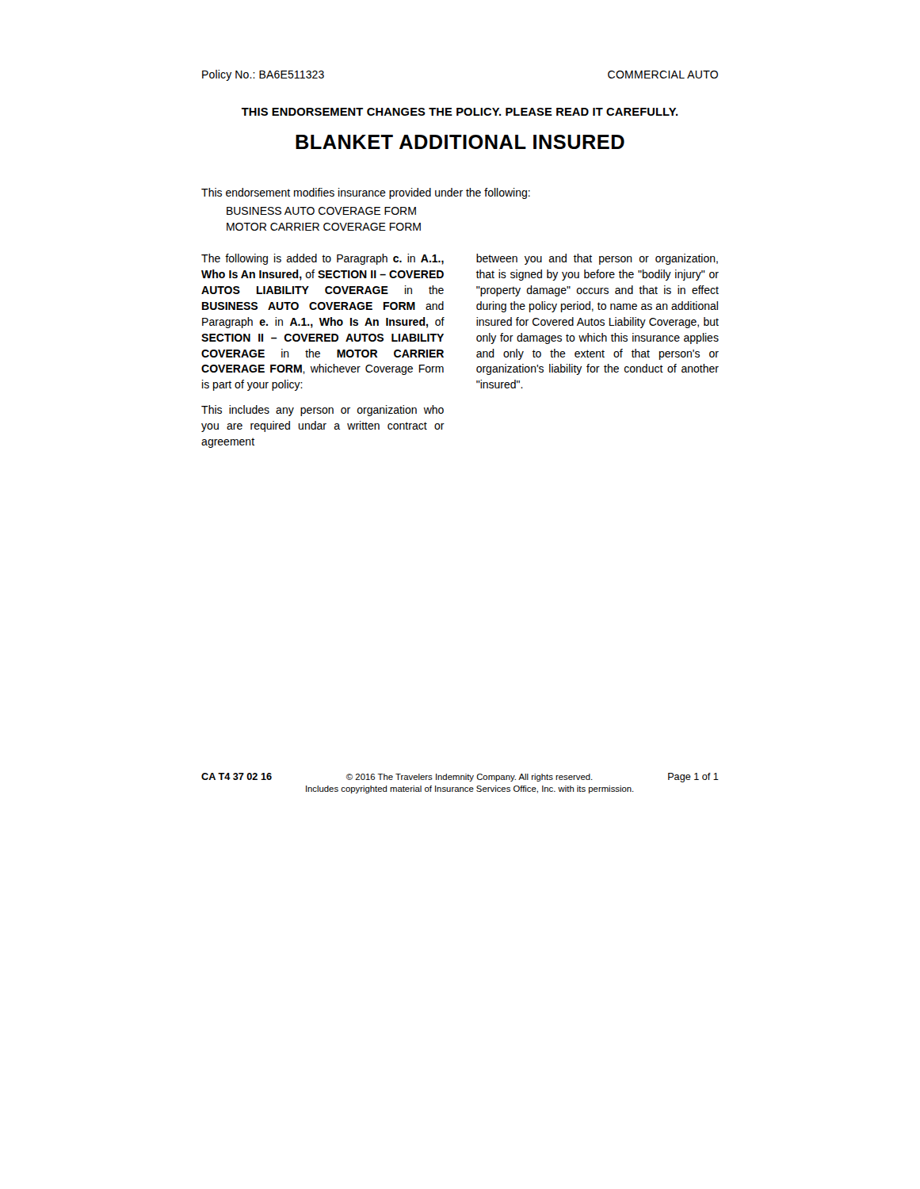Policy No.: BA6E511323
COMMERCIAL AUTO
THIS ENDORSEMENT CHANGES THE POLICY. PLEASE READ IT CAREFULLY.
BLANKET ADDITIONAL INSURED
This endorsement modifies insurance provided under the following:
BUSINESS AUTO COVERAGE FORM
MOTOR CARRIER COVERAGE FORM
The following is added to Paragraph c. in A.1., Who Is An Insured, of SECTION II – COVERED AUTOS LIABILITY COVERAGE in the BUSINESS AUTO COVERAGE FORM and Paragraph e. in A.1., Who Is An Insured, of SECTION II – COVERED AUTOS LIABILITY COVERAGE in the MOTOR CARRIER COVERAGE FORM, whichever Coverage Form is part of your policy:
This includes any person or organization who you are required undar a written contract or agreement
between you and that person or organization, that is signed by you before the "bodily injury" or "property damage" occurs and that is in effect during the policy period, to name as an additional insured for Covered Autos Liability Coverage, but only for damages to which this insurance applies and only to the extent of that person's or organization's liability for the conduct of another "insured".
CA T4 37 02 16
© 2016 The Travelers Indemnity Company. All rights reserved.
Includes copyrighted material of Insurance Services Office, Inc. with its permission.
Page 1 of 1